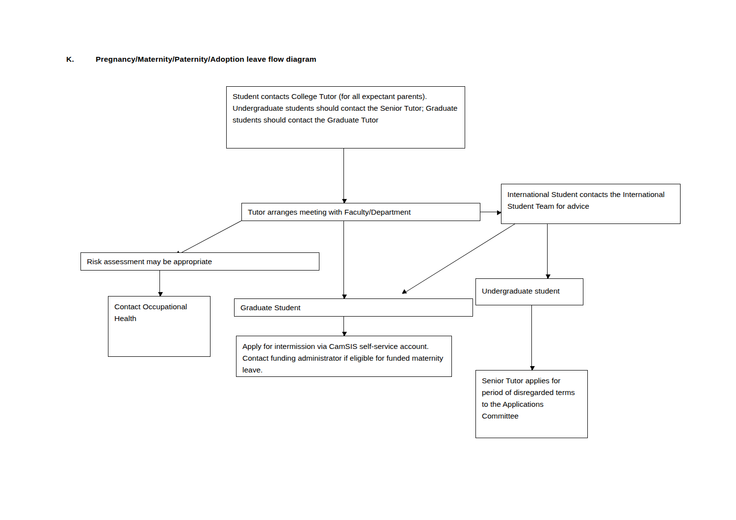K. Pregnancy/Maternity/Paternity/Adoption leave flow diagram
Student contacts College Tutor (for all expectant parents). Undergraduate students should contact the Senior Tutor; Graduate students should contact the Graduate Tutor
Tutor arranges meeting with Faculty/Department
International Student contacts the International Student Team for advice
Risk assessment may be appropriate
Contact Occupational Health
Undergraduate student
Graduate Student
Apply for intermission via CamSIS self-service account. Contact funding administrator if eligible for funded maternity leave.
Senior Tutor applies for period of disregarded terms to the Applications Committee